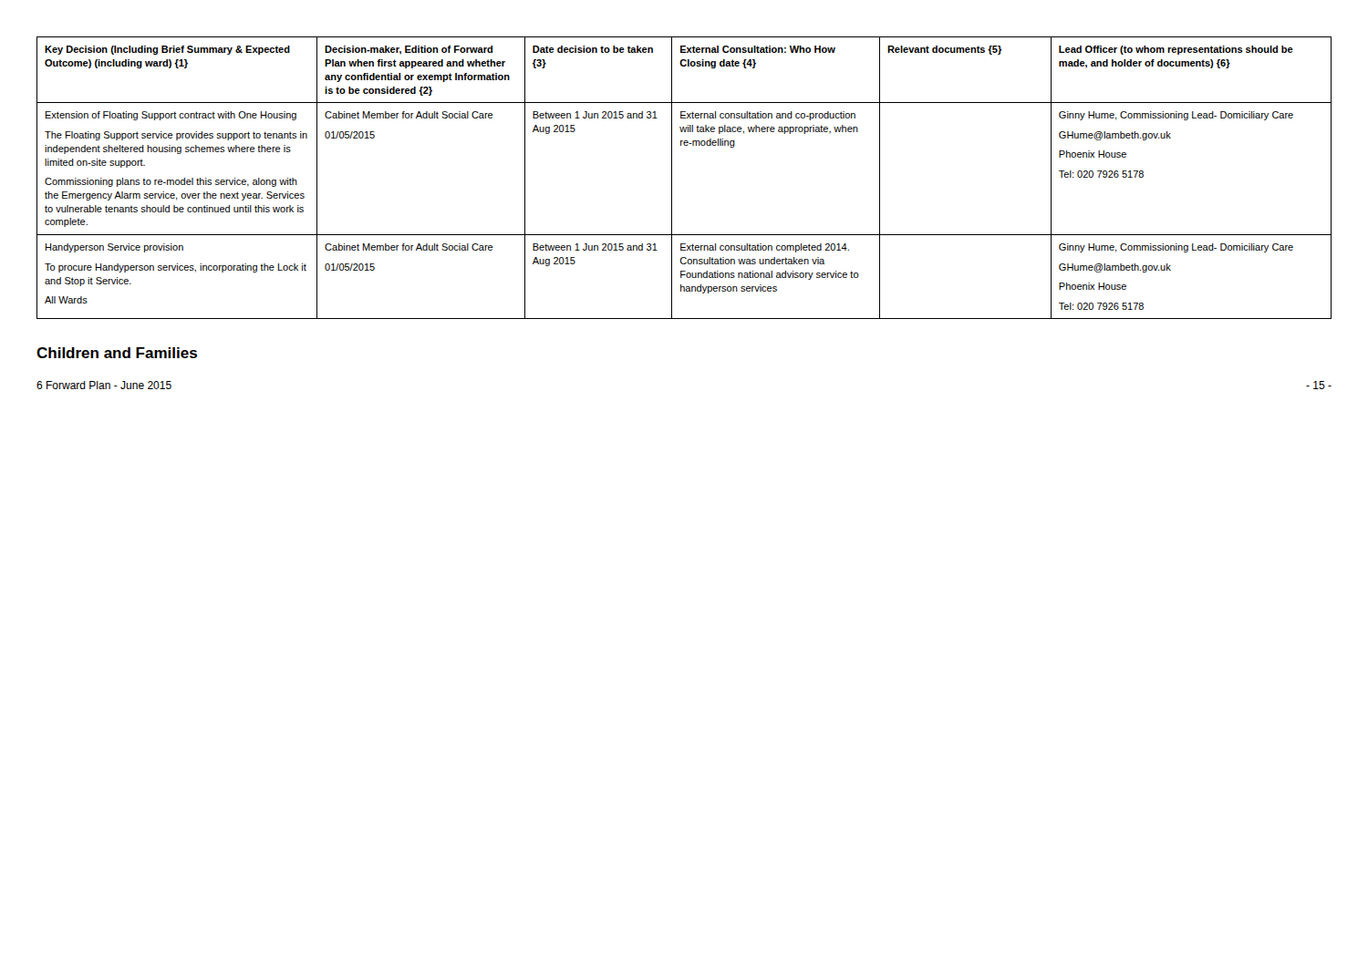| Key Decision (Including Brief Summary & Expected Outcome) (including ward) {1} | Decision-maker, Edition of Forward Plan when first appeared and whether any confidential or exempt Information is to be considered {2} | Date decision to be taken {3} | External Consultation: Who How Closing date {4} | Relevant documents {5} | Lead Officer (to whom representations should be made, and holder of documents) {6} |
| --- | --- | --- | --- | --- | --- |
| Extension of Floating Support contract with One Housing The Floating Support service provides support to tenants in independent sheltered housing schemes where there is limited on-site support. Commissioning plans to re-model this service, along with the Emergency Alarm service, over the next year. Services to vulnerable tenants should be continued until this work is complete. | Cabinet Member for Adult Social Care 01/05/2015 | Between 1 Jun 2015 and 31 Aug 2015 | External consultation and co-production will take place, where appropriate, when re-modelling | | Ginny Hume, Commissioning Lead- Domiciliary Care GHume@lambeth.gov.uk Phoenix House Tel: 020 7926 5178 |
| Handyperson Service provision To procure Handyperson services, incorporating the Lock it and Stop it Service. All Wards | Cabinet Member for Adult Social Care 01/05/2015 | Between 1 Jun 2015 and 31 Aug 2015 | External consultation completed 2014. Consultation was undertaken via Foundations national advisory service to handyperson services | | Ginny Hume, Commissioning Lead- Domiciliary Care GHume@lambeth.gov.uk Phoenix House Tel: 020 7926 5178 |
Children and Families
6 Forward Plan - June 2015 - 15 -